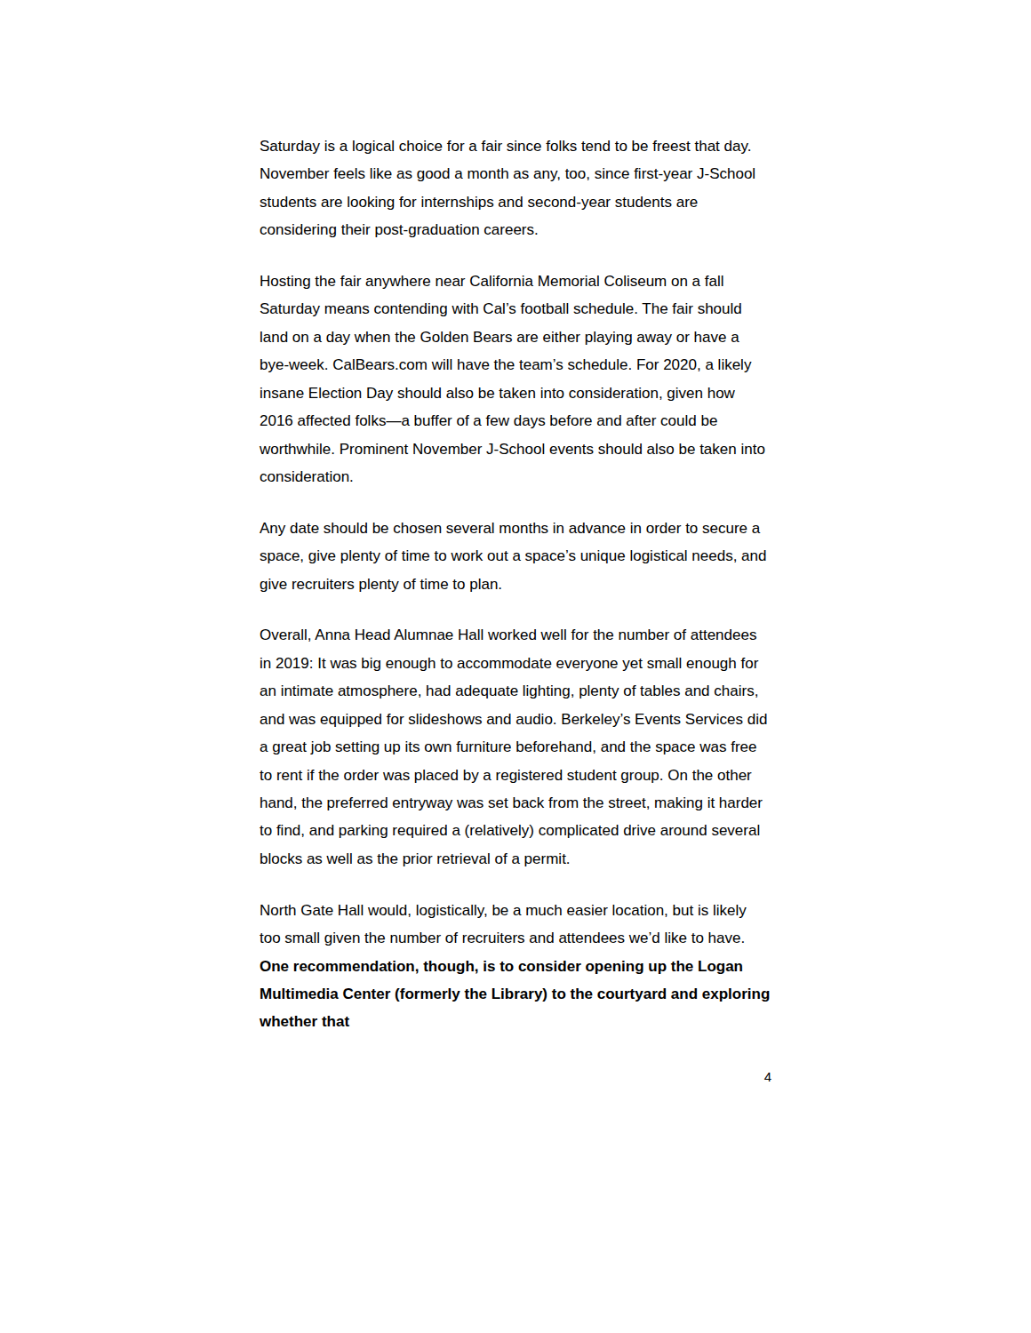Saturday is a logical choice for a fair since folks tend to be freest that day. November feels like as good a month as any, too, since first-year J-School students are looking for internships and second-year students are considering their post-graduation careers.
Hosting the fair anywhere near California Memorial Coliseum on a fall Saturday means contending with Cal’s football schedule. The fair should land on a day when the Golden Bears are either playing away or have a bye-week. CalBears.com will have the team’s schedule. For 2020, a likely insane Election Day should also be taken into consideration, given how 2016 affected folks—a buffer of a few days before and after could be worthwhile. Prominent November J-School events should also be taken into consideration.
Any date should be chosen several months in advance in order to secure a space, give plenty of time to work out a space’s unique logistical needs, and give recruiters plenty of time to plan.
Overall, Anna Head Alumnae Hall worked well for the number of attendees in 2019: It was big enough to accommodate everyone yet small enough for an intimate atmosphere, had adequate lighting, plenty of tables and chairs, and was equipped for slideshows and audio. Berkeley’s Events Services did a great job setting up its own furniture beforehand, and the space was free to rent if the order was placed by a registered student group. On the other hand, the preferred entryway was set back from the street, making it harder to find, and parking required a (relatively) complicated drive around several blocks as well as the prior retrieval of a permit.
North Gate Hall would, logistically, be a much easier location, but is likely too small given the number of recruiters and attendees we’d like to have. One recommendation, though, is to consider opening up the Logan Multimedia Center (formerly the Library) to the courtyard and exploring whether that
4